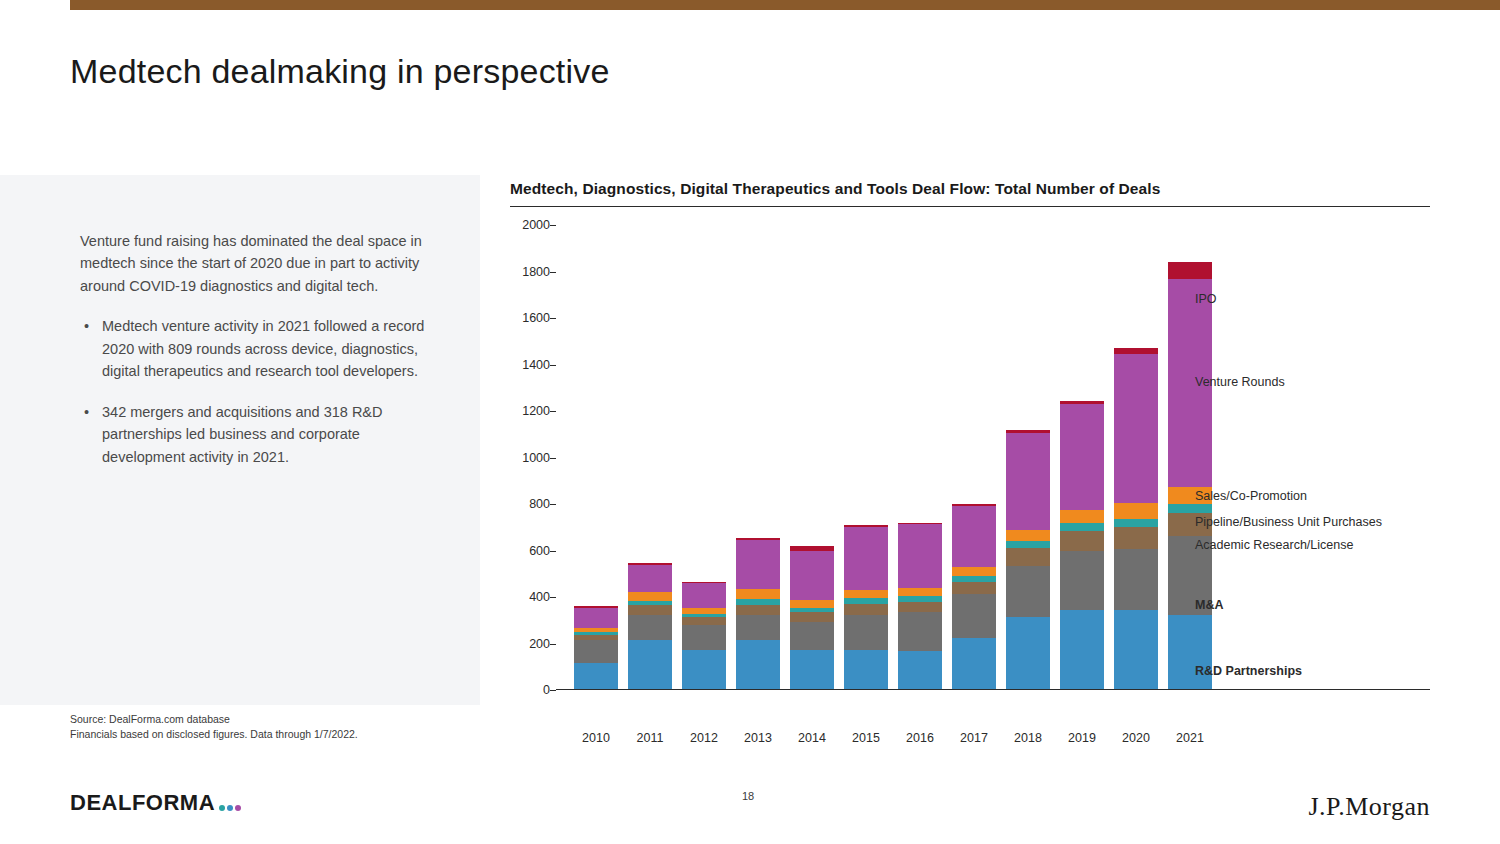Medtech dealmaking in perspective
Venture fund raising has dominated the deal space in medtech since the start of 2020 due in part to activity around COVID-19 diagnostics and digital tech.
Medtech venture activity in 2021 followed a record 2020 with 809 rounds across device, diagnostics, digital therapeutics and research tool developers.
342 mergers and acquisitions and 318 R&D partnerships led business and corporate development activity in 2021.
Source: DealForma.com database
Financials based on disclosed figures. Data through 1/7/2022.
Medtech, Diagnostics, Digital Therapeutics and Tools Deal Flow: Total Number of Deals
2000
1800
1600
1400
1200
1000
800
600
400
200
0
2010 2011 2012 2013 2014 2015 2016 2017 2018 2019 2020 2021
IPO
Venture Rounds
Sales/Co-Promotion
Pipeline/Business Unit Purchases
Academic Research/License
M&A
R&D Partnerships
18
DEALFORMA
J.P.Morgan